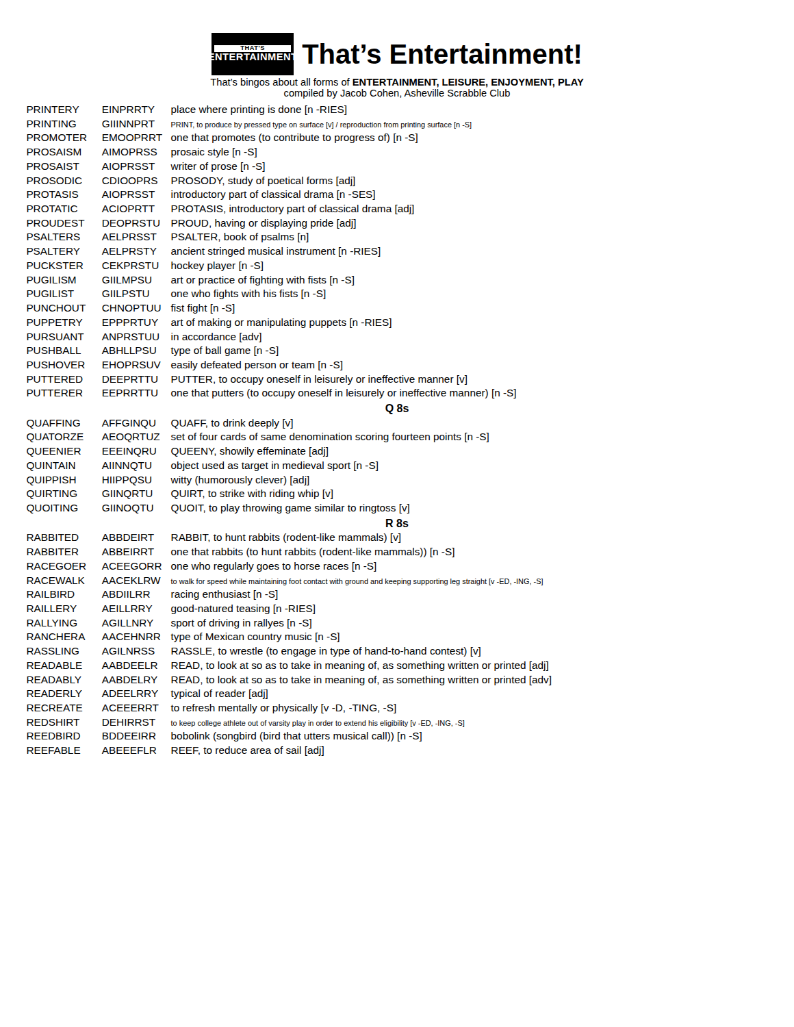THAT'S ENTERTAINMENT
That’s Entertainment!
That’s bingos about all forms of ENTERTAINMENT, LEISURE, ENJOYMENT, PLAY
compiled by Jacob Cohen, Asheville Scrabble Club
| PRINTERY | EINPRRTY | place where printing is done [n -RIES] |
| PRINTING | GIIINNPRT | PRINT, to produce by pressed type on surface [v] / reproduction from printing surface [n -S] |
| PROMOTER | EMOOPRRT | one that promotes (to contribute to progress of) [n -S] |
| PROSAISM | AIMOPRSS | prosaic style [n -S] |
| PROSAIST | AIOPRSST | writer of prose [n -S] |
| PROSODIC | CDIOOPRS | PROSODY, study of poetical forms [adj] |
| PROTASIS | AIOPRSST | introductory part of classical drama [n -SES] |
| PROTATIC | ACIOPRTT | PROTASIS, introductory part of classical drama [adj] |
| PROUDEST | DEOPRSTU | PROUD, having or displaying pride [adj] |
| PSALTERS | AELPRSST | PSALTER, book of psalms [n] |
| PSALTERY | AELPRSTY | ancient stringed musical instrument [n -RIES] |
| PUCKSTER | CEKPRSTU | hockey player [n -S] |
| PUGILISM | GIILMPSU | art or practice of fighting with fists [n -S] |
| PUGILIST | GIILPSTU | one who fights with his fists [n -S] |
| PUNCHOUT | CHNOPTUU | fist fight [n -S] |
| PUPPETRY | EPPPRTUY | art of making or manipulating puppets [n -RIES] |
| PURSUANT | ANPRSTUU | in accordance [adv] |
| PUSHBALL | ABHLLPSU | type of ball game [n -S] |
| PUSHOVER | EHOPRSUV | easily defeated person or team [n -S] |
| PUTTERED | DEEPRTTU | PUTTER, to occupy oneself in leisurely or ineffective manner [v] |
| PUTTERER | EEPRRTTU | one that putters (to occupy oneself in leisurely or ineffective manner) [n -S] |
| Q 8s |
| QUAFFING | AFFGINQU | QUAFF, to drink deeply [v] |
| QUATORZE | AEOQRTUZ | set of four cards of same denomination scoring fourteen points [n -S] |
| QUEENIER | EEEINQRU | QUEENY, showily effeminate [adj] |
| QUINTAIN | AIINNQTU | object used as target in medieval sport [n -S] |
| QUIPPISH | HIIPPQSU | witty (humorously clever) [adj] |
| QUIRTING | GIINQRTU | QUIRT, to strike with riding whip [v] |
| QUOITING | GIINOQTU | QUOIT, to play throwing game similar to ringtoss [v] |
| R 8s |
| RABBITED | ABBDEIRT | RABBIT, to hunt rabbits (rodent-like mammals) [v] |
| RABBITER | ABBEIRRT | one that rabbits (to hunt rabbits (rodent-like mammals)) [n -S] |
| RACEGOER | ACEEGORR | one who regularly goes to horse races [n -S] |
| RACEWALK | AACEKLRW | to walk for speed while maintaining foot contact with ground and keeping supporting leg straight [v -ED, -ING, -S] |
| RAILBIRD | ABDIILRR | racing enthusiast [n -S] |
| RAILLERY | AEILLRRY | good-natured teasing [n -RIES] |
| RALLYING | AGILLNRY | sport of driving in rallyes [n -S] |
| RANCHERA | AACEHNRR | type of Mexican country music [n -S] |
| RASSLING | AGILNRSS | RASSLE, to wrestle (to engage in type of hand-to-hand contest) [v] |
| READABLE | AABDEELR | READ, to look at so as to take in meaning of, as something written or printed [adj] |
| READABLY | AABDELRY | READ, to look at so as to take in meaning of, as something written or printed [adv] |
| READERLY | ADEELRRY | typical of reader [adj] |
| RECREATE | ACEEERRT | to refresh mentally or physically [v -D, -TING, -S] |
| REDSHIRT | DEHIRRST | to keep college athlete out of varsity play in order to extend his eligibility [v -ED, -ING, -S] |
| REEDBIRD | BDDEEIRR | bobolink (songbird (bird that utters musical call)) [n -S] |
| REEFABLE | ABEEEFLR | REEF, to reduce area of sail [adj] |